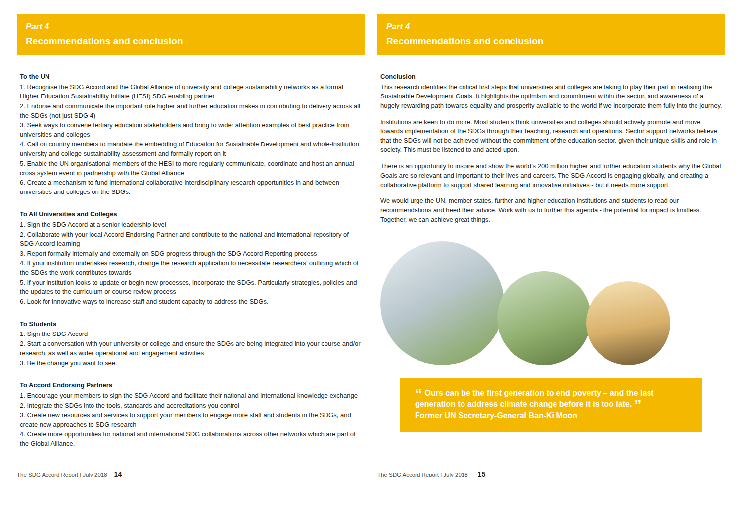Part 4
Recommendations and conclusion
To the UN
1. Recognise the SDG Accord and the Global Alliance of university and college sustainability networks as a formal Higher Education Sustainability Initiate (HESI) SDG enabling partner
2. Endorse and communicate the important role higher and further education makes in contributing to delivery across all the SDGs (not just SDG 4)
3. Seek ways to convene tertiary education stakeholders and bring to wider attention examples of best practice from universities and colleges
4. Call on country members to mandate the embedding of Education for Sustainable Development and whole-institution university and college sustainability assessment and formally report on it
5. Enable the UN organisational members of the HESI to more regularly communicate, coordinate and host an annual cross system event in partnership with the Global Alliance
6. Create a mechanism to fund international collaborative interdisciplinary research opportunities in and between universities and colleges on the SDGs.
To All Universities and Colleges
1. Sign the SDG Accord at a senior leadership level
2. Collaborate with your local Accord Endorsing Partner and contribute to the national and international repository of SDG Accord learning
3. Report formally internally and externally on SDG progress through the SDG Accord Reporting process
4. If your institution undertakes research, change the research application to necessitate researchers’ outlining which of the SDGs the work contributes towards
5. If your institution looks to update or begin new processes, incorporate the SDGs. Particularly strategies, policies and the updates to the curriculum or course review process
6. Look for innovative ways to increase staff and student capacity to address the SDGs.
To Students
1. Sign the SDG Accord
2. Start a conversation with your university or college and ensure the SDGs are being integrated into your course and/or research, as well as wider operational and engagement activities
3. Be the change you want to see.
To Accord Endorsing Partners
1. Encourage your members to sign the SDG Accord and facilitate their national and international knowledge exchange
2. Integrate the SDGs into the tools, standards and accreditations you control
3. Create new resources and services to support your members to engage more staff and students in the SDGs, and create new approaches to SDG research
4. Create more opportunities for national and international SDG collaborations across other networks which are part of the Global Alliance.
The SDG Accord Report | July 2018 14
Part 4
Recommendations and conclusion
Conclusion
This research identifies the critical first steps that universities and colleges are taking to play their part in realising the Sustainable Development Goals. It highlights the optimism and commitment within the sector, and awareness of a hugely rewarding path towards equality and prosperity available to the world if we incorporate them fully into the journey.
Institutions are keen to do more. Most students think universities and colleges should actively promote and move towards implementation of the SDGs through their teaching, research and operations. Sector support networks believe that the SDGs will not be achieved without the commitment of the education sector, given their unique skills and role in society. This must be listened to and acted upon.
There is an opportunity to inspire and show the world’s 200 million higher and further education students why the Global Goals are so relevant and important to their lives and careers. The SDG Accord is engaging globally, and creating a collaborative platform to support shared learning and innovative initiatives - but it needs more support.
We would urge the UN, member states, further and higher education institutions and students to read our recommendations and heed their advice. Work with us to further this agenda - the potential for impact is limitless. Together, we can achieve great things.
“ Ours can be the first generation to end poverty – and the last generation to address climate change before it is too late. ” Former UN Secretary-General Ban-Ki Moon
The SDG Accord Report | July 2018 15